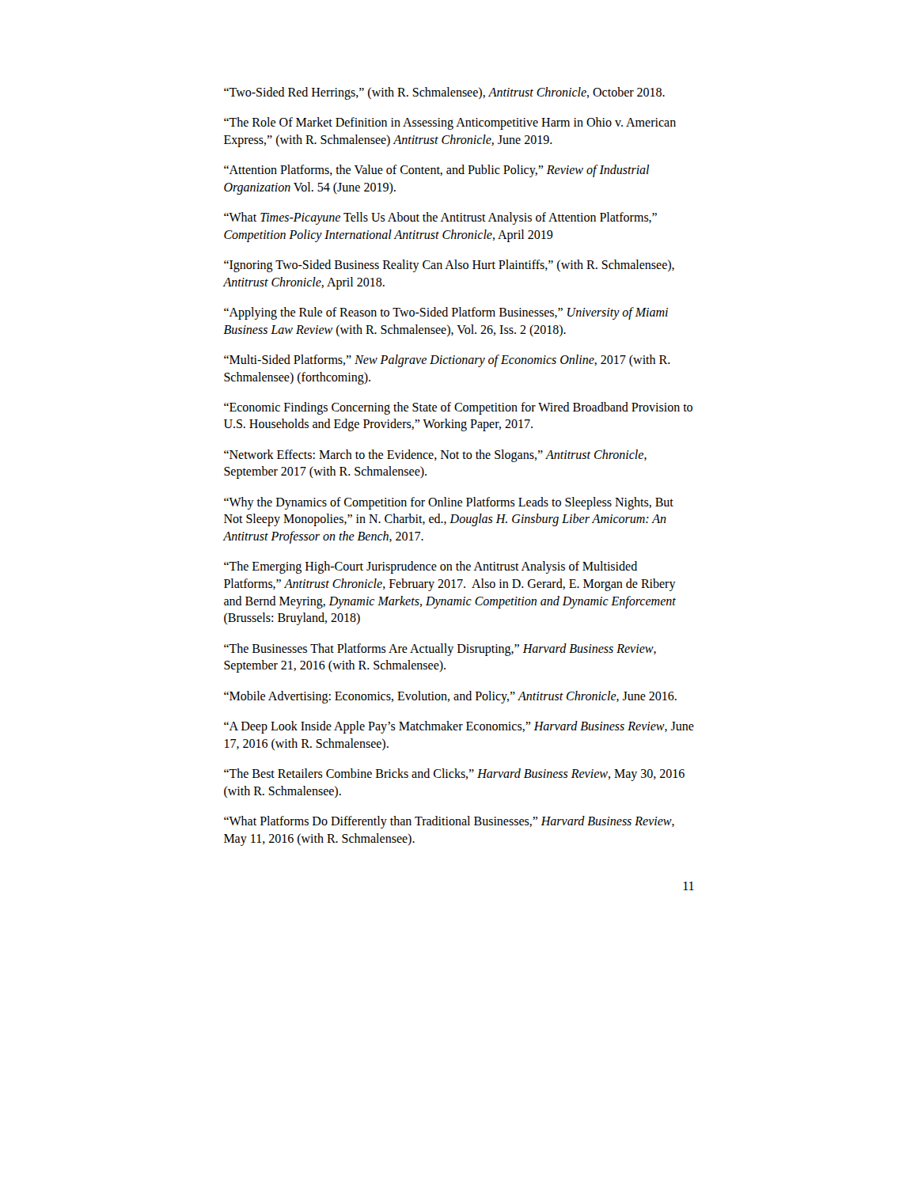“Two-Sided Red Herrings,” (with R. Schmalensee), Antitrust Chronicle, October 2018.
“The Role Of Market Definition in Assessing Anticompetitive Harm in Ohio v. American Express,” (with R. Schmalensee) Antitrust Chronicle, June 2019.
“Attention Platforms, the Value of Content, and Public Policy,” Review of Industrial Organization Vol. 54 (June 2019).
“What Times-Picayune Tells Us About the Antitrust Analysis of Attention Platforms,” Competition Policy International Antitrust Chronicle, April 2019
“Ignoring Two-Sided Business Reality Can Also Hurt Plaintiffs,” (with R. Schmalensee), Antitrust Chronicle, April 2018.
“Applying the Rule of Reason to Two-Sided Platform Businesses,” University of Miami Business Law Review (with R. Schmalensee), Vol. 26, Iss. 2 (2018).
“Multi-Sided Platforms,” New Palgrave Dictionary of Economics Online, 2017 (with R. Schmalensee) (forthcoming).
“Economic Findings Concerning the State of Competition for Wired Broadband Provision to U.S. Households and Edge Providers,” Working Paper, 2017.
“Network Effects: March to the Evidence, Not to the Slogans,” Antitrust Chronicle, September 2017 (with R. Schmalensee).
“Why the Dynamics of Competition for Online Platforms Leads to Sleepless Nights, But Not Sleepy Monopolies,” in N. Charbit, ed., Douglas H. Ginsburg Liber Amicorum: An Antitrust Professor on the Bench, 2017.
“The Emerging High-Court Jurisprudence on the Antitrust Analysis of Multisided Platforms,” Antitrust Chronicle, February 2017. Also in D. Gerard, E. Morgan de Ribery and Bernd Meyring, Dynamic Markets, Dynamic Competition and Dynamic Enforcement (Brussels: Bruyland, 2018)
“The Businesses That Platforms Are Actually Disrupting,” Harvard Business Review, September 21, 2016 (with R. Schmalensee).
“Mobile Advertising: Economics, Evolution, and Policy,” Antitrust Chronicle, June 2016.
“A Deep Look Inside Apple Pay’s Matchmaker Economics,” Harvard Business Review, June 17, 2016 (with R. Schmalensee).
“The Best Retailers Combine Bricks and Clicks,” Harvard Business Review, May 30, 2016 (with R. Schmalensee).
“What Platforms Do Differently than Traditional Businesses,” Harvard Business Review, May 11, 2016 (with R. Schmalensee).
11